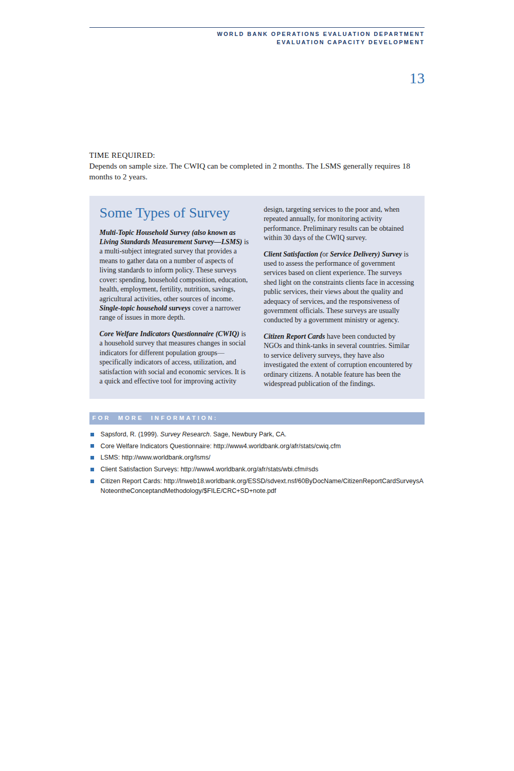World Bank Operations Evaluation Department
Evaluation Capacity Development
13
TIME REQUIRED:
Depends on sample size. The CWIQ can be completed in 2 months. The LSMS generally requires 18 months to 2 years.
Some Types of Survey
Multi-Topic Household Survey (also known as Living Standards Measurement Survey—LSMS) is a multi-subject integrated survey that provides a means to gather data on a number of aspects of living standards to inform policy. These surveys cover: spending, household composition, education, health, employment, fertility, nutrition, savings, agricultural activities, other sources of income. Single-topic household surveys cover a narrower range of issues in more depth.
Core Welfare Indicators Questionnaire (CWIQ) is a household survey that measures changes in social indicators for different population groups—specifically indicators of access, utilization, and satisfaction with social and economic services. It is a quick and effective tool for improving activity design, targeting services to the poor and, when repeated annually, for monitoring activity performance. Preliminary results can be obtained within 30 days of the CWIQ survey.
Client Satisfaction (or Service Delivery) Survey is used to assess the performance of government services based on client experience. The surveys shed light on the constraints clients face in accessing public services, their views about the quality and adequacy of services, and the responsiveness of government officials. These surveys are usually conducted by a government ministry or agency.
Citizen Report Cards have been conducted by NGOs and think-tanks in several countries. Similar to service delivery surveys, they have also investigated the extent of corruption encountered by ordinary citizens. A notable feature has been the widespread publication of the findings.
For more information:
Sapsford, R. (1999). Survey Research. Sage, Newbury Park, CA.
Core Welfare Indicators Questionnaire: http://www4.worldbank.org/afr/stats/cwiq.cfm
LSMS: http://www.worldbank.org/lsms/
Client Satisfaction Surveys: http://www4.worldbank.org/afr/stats/wbi.cfm#sds
Citizen Report Cards: http://lnweb18.worldbank.org/ESSD/sdvext.nsf/60ByDocName/CitizenReportCardSurveysANoteontheConceptandMethodology/$FILE/CRC+SD+note.pdf